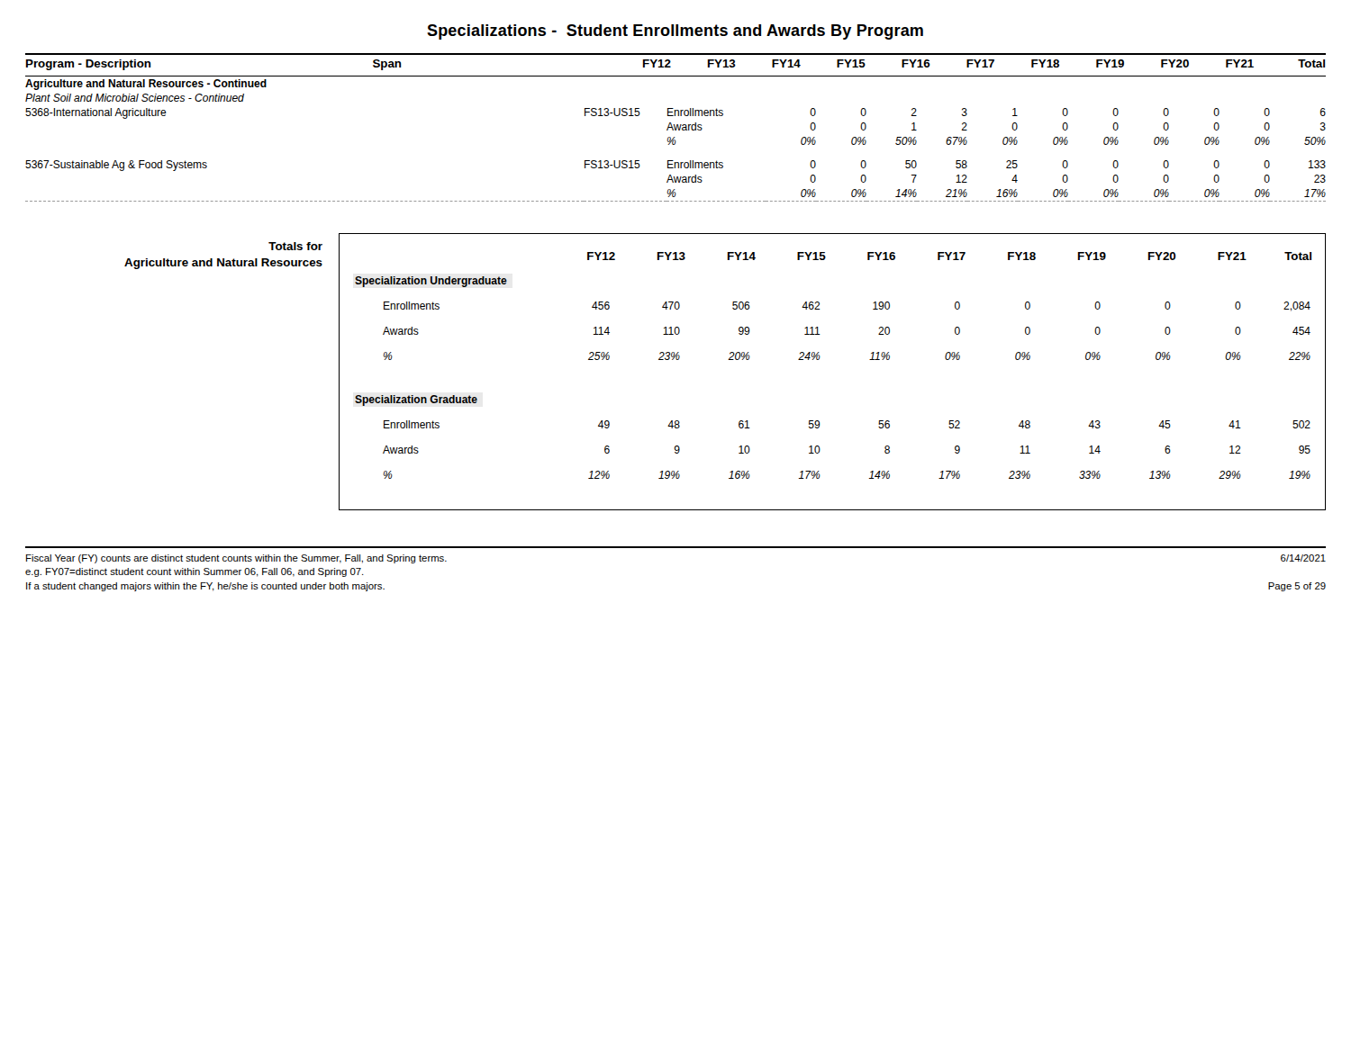Specializations - Student Enrollments and Awards By Program
| Program - Description | Span | | FY12 | FY13 | FY14 | FY15 | FY16 | FY17 | FY18 | FY19 | FY20 | FY21 | Total |
| Agriculture and Natural Resources - Continued |
| Plant Soil and Microbial Sciences - Continued |
| 5368-International Agriculture | FS13-US15 | Enrollments | 0 | 0 | 2 | 3 | 1 | 0 | 0 | 0 | 0 | 0 | 6 |
| | | Awards | 0 | 0 | 1 | 2 | 0 | 0 | 0 | 0 | 0 | 0 | 3 |
| | | % | 0% | 0% | 50% | 67% | 0% | 0% | 0% | 0% | 0% | 0% | 50% |
| 5367-Sustainable Ag & Food Systems | FS13-US15 | Enrollments | 0 | 0 | 50 | 58 | 25 | 0 | 0 | 0 | 0 | 0 | 133 |
| | | Awards | 0 | 0 | 7 | 12 | 4 | 0 | 0 | 0 | 0 | 0 | 23 |
| | | % | 0% | 0% | 14% | 21% | 16% | 0% | 0% | 0% | 0% | 0% | 17% |
Totals for
Agriculture and Natural Resources
| | FY12 | FY13 | FY14 | FY15 | FY16 | FY17 | FY18 | FY19 | FY20 | FY21 | Total |
| Specialization Undergraduate |
| Enrollments | 456 | 470 | 506 | 462 | 190 | 0 | 0 | 0 | 0 | 0 | 2,084 |
| Awards | 114 | 110 | 99 | 111 | 20 | 0 | 0 | 0 | 0 | 0 | 454 |
| % | 25% | 23% | 20% | 24% | 11% | 0% | 0% | 0% | 0% | 0% | 22% |
| Specialization Graduate |
| Enrollments | 49 | 48 | 61 | 59 | 56 | 52 | 48 | 43 | 45 | 41 | 502 |
| Awards | 6 | 9 | 10 | 10 | 8 | 9 | 11 | 14 | 6 | 12 | 95 |
| % | 12% | 19% | 16% | 17% | 14% | 17% | 23% | 33% | 13% | 29% | 19% |
Fiscal Year (FY) counts are distinct student counts within the Summer, Fall, and Spring terms.
e.g. FY07=distinct student count within Summer 06, Fall 06, and Spring 07.
If a student changed majors within the FY, he/she is counted under both majors.
6/14/2021
Page 5 of 29